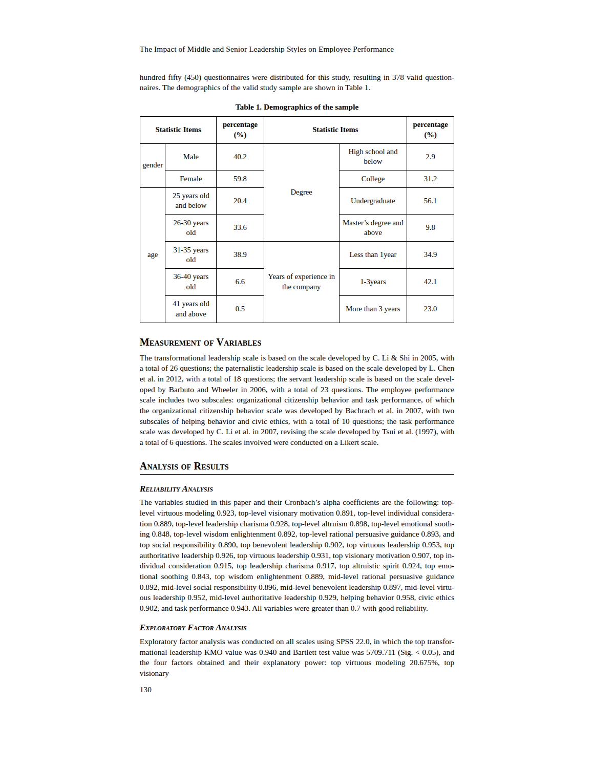The Impact of Middle and Senior Leadership Styles on Employee Performance
hundred fifty (450) questionnaires were distributed for this study, resulting in 378 valid questionnaires. The demographics of the valid study sample are shown in Table 1.
Table 1. Demographics of the sample
| Statistic Items | percentage (%) | Statistic Items | percentage (%) |
| --- | --- | --- | --- |
| gender | Male | 40.2 | Degree | High school and below | 2.9 |
| Female | 59.8 | College | 31.2 |
| age | 25 years old and below | 20.4 | Undergraduate | 56.1 |
| 26-30 years old | 33.6 | Master’s degree and above | 9.8 |
| 31-35 years old | 38.9 | Years of experience in the company | Less than 1year | 34.9 |
| 36-40 years old | 6.6 | 1-3years | 42.1 |
| 41 years old and above | 0.5 | More than 3 years | 23.0 |
Measurement of Variables
The transformational leadership scale is based on the scale developed by C. Li & Shi in 2005, with a total of 26 questions; the paternalistic leadership scale is based on the scale developed by L. Chen et al. in 2012, with a total of 18 questions; the servant leadership scale is based on the scale developed by Barbuto and Wheeler in 2006, with a total of 23 questions. The employee performance scale includes two subscales: organizational citizenship behavior and task performance, of which the organizational citizenship behavior scale was developed by Bachrach et al. in 2007, with two subscales of helping behavior and civic ethics, with a total of 10 questions; the task performance scale was developed by C. Li et al. in 2007, revising the scale developed by Tsui et al. (1997), with a total of 6 questions. The scales involved were conducted on a Likert scale.
Analysis of Results
Reliability Analysis
The variables studied in this paper and their Cronbach’s alpha coefficients are the following: top-level virtuous modeling 0.923, top-level visionary motivation 0.891, top-level individual consideration 0.889, top-level leadership charisma 0.928, top-level altruism 0.898, top-level emotional soothing 0.848, top-level wisdom enlightenment 0.892, top-level rational persuasive guidance 0.893, and top social responsibility 0.890, top benevolent leadership 0.902, top virtuous leadership 0.953, top authoritative leadership 0.926, top virtuous leadership 0.931, top visionary motivation 0.907, top individual consideration 0.915, top leadership charisma 0.917, top altruistic spirit 0.924, top emotional soothing 0.843, top wisdom enlightenment 0.889, mid-level rational persuasive guidance 0.892, mid-level social responsibility 0.896, mid-level benevolent leadership 0.897, mid-level virtuous leadership 0.952, mid-level authoritative leadership 0.929, helping behavior 0.958, civic ethics 0.902, and task performance 0.943. All variables were greater than 0.7 with good reliability.
Exploratory Factor Analysis
Exploratory factor analysis was conducted on all scales using SPSS 22.0, in which the top transformational leadership KMO value was 0.940 and Bartlett test value was 5709.711 (Sig. < 0.05), and the four factors obtained and their explanatory power: top virtuous modeling 20.675%, top visionary
130